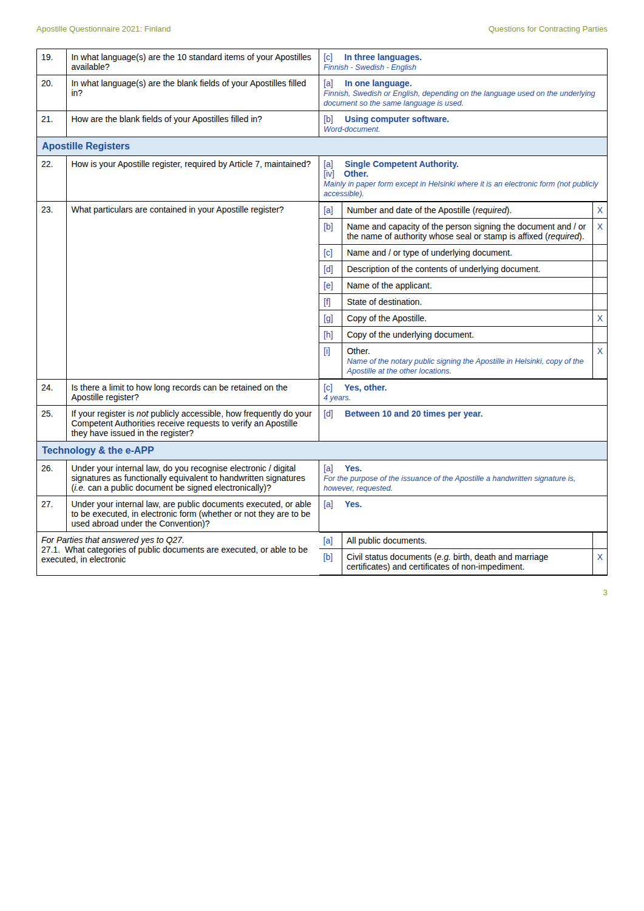Apostille Questionnaire 2021: Finland
Questions for Contracting Parties
| 19. | In what language(s) are the 10 standard items of your Apostilles available? | [c] In three languages. Finnish - Swedish - English |
| 20. | In what language(s) are the blank fields of your Apostilles filled in? | [a] In one language. Finnish, Swedish or English, depending on the language used on the underlying document so the same language is used. |
| 21. | How are the blank fields of your Apostilles filled in? | [b] Using computer software. Word-document. |
| Apostille Registers |
| 22. | How is your Apostille register, required by Article 7, maintained? | [a] Single Competent Authority. [iv] Other. Mainly in paper form except in Helsinki where it is an electronic form (not publicly accessible). |
| 23. | What particulars are contained in your Apostille register? | / [a] / Number and date of the Apostille ( required ). / X / / [b] / Name and capacity of the person signing the document and / or the name of authority whose seal or stamp is affixed ( required ). / X / / [c] / Name and / or type of underlying document. / / / [d] / Description of the contents of underlying document. / / / [e] / Name of the applicant. / / / [f] / State of destination. / / / [g] / Copy of the Apostille. / X / / [h] / Copy of the underlying document. / / / [i] / Other. Name of the notary public signing the Apostille in Helsinki, copy of the Apostille at the other locations. / X / |
| 24. | Is there a limit to how long records can be retained on the Apostille register? | [c] Yes, other. 4 years. |
| 25. | If your register is not publicly accessible, how frequently do your Competent Authorities receive requests to verify an Apostille they have issued in the register? | [d] Between 10 and 20 times per year. |
| Technology & the e-APP |
| 26. | Under your internal law, do you recognise electronic / digital signatures as functionally equivalent to handwritten signatures ( i.e. can a public document be signed electronically)? | [a] Yes. For the purpose of the issuance of the Apostille a handwritten signature is, however, requested. |
| 27. | Under your internal law, are public documents executed, or able to be executed, in electronic form (whether or not they are to be used abroad under the Convention)? | [a] Yes. |
| For Parties that answered yes to Q27. 27.1. What categories of public documents are executed, or able to be executed, in electronic | / [a] / All public documents. / / / [b] / Civil status documents ( e.g. birth, death and marriage certificates) and certificates of non-impediment. / X / |
3